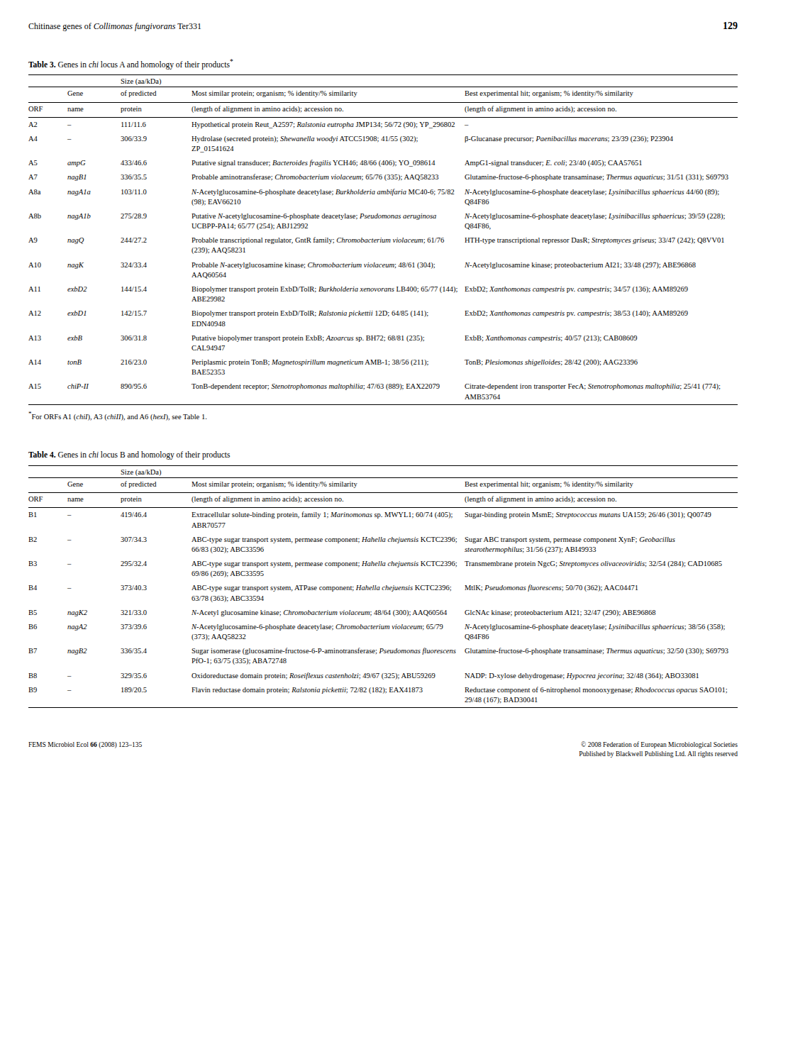Chitinase genes of Collimonas fungivorans Ter331
129
Table 3. Genes in chi locus A and homology of their products*
| | | Size (aa/kDa) | | |
| --- | --- | --- | --- | --- |
| | Gene | of predicted | Most similar protein; organism; % identity/% similarity | Best experimental hit; organism; % identity/% similarity |
| ORF | name | protein | (length of alignment in amino acids); accession no. | (length of alignment in amino acids); accession no. |
| A2 | – | 111/11.6 | Hypothetical protein Reut_A2597; Ralstonia eutropha JMP134; 56/72 (90); YP_296802 | – |
| A4 | – | 306/33.9 | Hydrolase (secreted protein); Shewanella woodyi ATCC51908; 41/55 (302); ZP_01541624 | β-Glucanase precursor; Paenibacillus macerans ; 23/39 (236); P23904 |
| A5 | ampG | 433/46.6 | Putative signal transducer; Bacteroides fragilis YCH46; 48/66 (406); YO_098614 | AmpG1-signal transducer; E. coli ; 23/40 (405); CAA57651 |
| A7 | nagB1 | 336/35.5 | Probable aminotransferase; Chromobacterium violaceum ; 65/76 (335); AAQ58233 | Glutamine-fructose-6-phosphate transaminase; Thermus aquaticus ; 31/51 (331); S69793 |
| A8a | nagA1a | 103/11.0 | N -Acetylglucosamine-6-phosphate deacetylase; Burkholderia ambifaria MC40-6; 75/82 (98); EAV66210 | N -Acetylglucosamine-6-phosphate deacetylase; Lysinibacillus sphaericus 44/60 (89); Q84F86 |
| A8b | nagA1b | 275/28.9 | Putative N -acetylglucosamine-6-phosphate deacetylase; Pseudomonas aeruginosa UCBPP-PA14; 65/77 (254); ABJ12992 | N -Acetylglucosamine-6-phosphate deacetylase; Lysinibacillus sphaericus ; 39/59 (228); Q84F86, |
| A9 | nagQ | 244/27.2 | Probable transcriptional regulator, GntR family; Chromobacterium violaceum ; 61/76 (239); AAQ58231 | HTH-type transcriptional repressor DasR; Streptomyces griseus ; 33/47 (242); Q8VV01 |
| A10 | nagK | 324/33.4 | Probable N -acetylglucosamine kinase; Chromobacterium violaceum ; 48/61 (304); AAQ60564 | N -Acetylglucosamine kinase; proteobacterium AI21; 33/48 (297); ABE96868 |
| A11 | exbD2 | 144/15.4 | Biopolymer transport protein ExbD/TolR; Burkholderia xenovorans LB400; 65/77 (144); ABE29982 | ExbD2; Xanthomonas campestris pv. campestris ; 34/57 (136); AAM89269 |
| A12 | exbD1 | 142/15.7 | Biopolymer transport protein ExbD/TolR; Ralstonia pickettii 12D; 64/85 (141); EDN40948 | ExbD2; Xanthomonas campestris pv. campestris ; 38/53 (140); AAM89269 |
| A13 | exbB | 306/31.8 | Putative biopolymer transport protein ExbB; Azoarcus sp. BH72; 68/81 (235); CAL94947 | ExbB; Xanthomonas campestris ; 40/57 (213); CAB08609 |
| A14 | tonB | 216/23.0 | Periplasmic protein TonB; Magnetospirillum magneticum AMB-1; 38/56 (211); BAE52353 | TonB; Plesiomonas shigelloides ; 28/42 (200); AAG23396 |
| A15 | chiP-II | 890/95.6 | TonB-dependent receptor; Stenotrophomonas maltophilia ; 47/63 (889); EAX22079 | Citrate-dependent iron transporter FecA; Stenotrophomonas maltophilia ; 25/41 (774); AMB53764 |
*For ORFs A1 (chiI), A3 (chiII), and A6 (hexI), see Table 1.
Table 4. Genes in chi locus B and homology of their products
| | | Size (aa/kDa) | | |
| --- | --- | --- | --- | --- |
| | Gene | of predicted | Most similar protein; organism; % identity/% similarity | Best experimental hit; organism; % identity/% similarity |
| ORF | name | protein | (length of alignment in amino acids); accession no. | (length of alignment in amino acids); accession no. |
| B1 | – | 419/46.4 | Extracellular solute-binding protein, family 1; Marinomonas sp. MWYL1; 60/74 (405); ABR70577 | Sugar-binding protein MsmE; Streptococcus mutans UA159; 26/46 (301); Q00749 |
| B2 | – | 307/34.3 | ABC-type sugar transport system, permease component; Hahella chejuensis KCTC2396; 66/83 (302); ABC33596 | Sugar ABC transport system, permease component XynF; Geobacillus stearothermophilus ; 31/56 (237); ABI49933 |
| B3 | – | 295/32.4 | ABC-type sugar transport system, permease component; Hahella chejuensis KCTC2396; 69/86 (269); ABC33595 | Transmembrane protein NgcG; Streptomyces olivaceoviridis ; 32/54 (284); CAD10685 |
| B4 | – | 373/40.3 | ABC-type sugar transport system, ATPase component; Hahella chejuensis KCTC2396; 63/78 (363); ABC33594 | MtlK; Pseudomonas fluorescens ; 50/70 (362); AAC04471 |
| B5 | nagK2 | 321/33.0 | N -Acetyl glucosamine kinase; Chromobacterium violaceum ; 48/64 (300); AAQ60564 | GlcNAc kinase; proteobacterium AI21; 32/47 (290); ABE96868 |
| B6 | nagA2 | 373/39.6 | N -Acetylglucosamine-6-phosphate deacetylase; Chromobacterium violaceum ; 65/79 (373); AAQ58232 | N -Acetylglucosamine-6-phosphate deacetylase; Lysinibacillus sphaericus ; 38/56 (358); Q84F86 |
| B7 | nagB2 | 336/35.4 | Sugar isomerase (glucosamine-fructose-6-P-aminotransferase; Pseudomonas fluorescens PfO-1; 63/75 (335); ABA72748 | Glutamine-fructose-6-phosphate transaminase; Thermus aquaticus ; 32/50 (330); S69793 |
| B8 | – | 329/35.6 | Oxidoreductase domain protein; Roseiflexus castenholzi ; 49/67 (325); ABU59269 | NADP: D -xylose dehydrogenase; Hypocrea jecorina ; 32/48 (364); ABO33081 |
| B9 | – | 189/20.5 | Flavin reductase domain protein; Ralstonia pickettii ; 72/82 (182); EAX41873 | Reductase component of 6-nitrophenol monooxygenase; Rhodococcus opacus SAO101; 29/48 (167); BAD30041 |
FEMS Microbiol Ecol 66 (2008) 123–135
© 2008 Federation of European Microbiological Societies
Published by Blackwell Publishing Ltd. All rights reserved